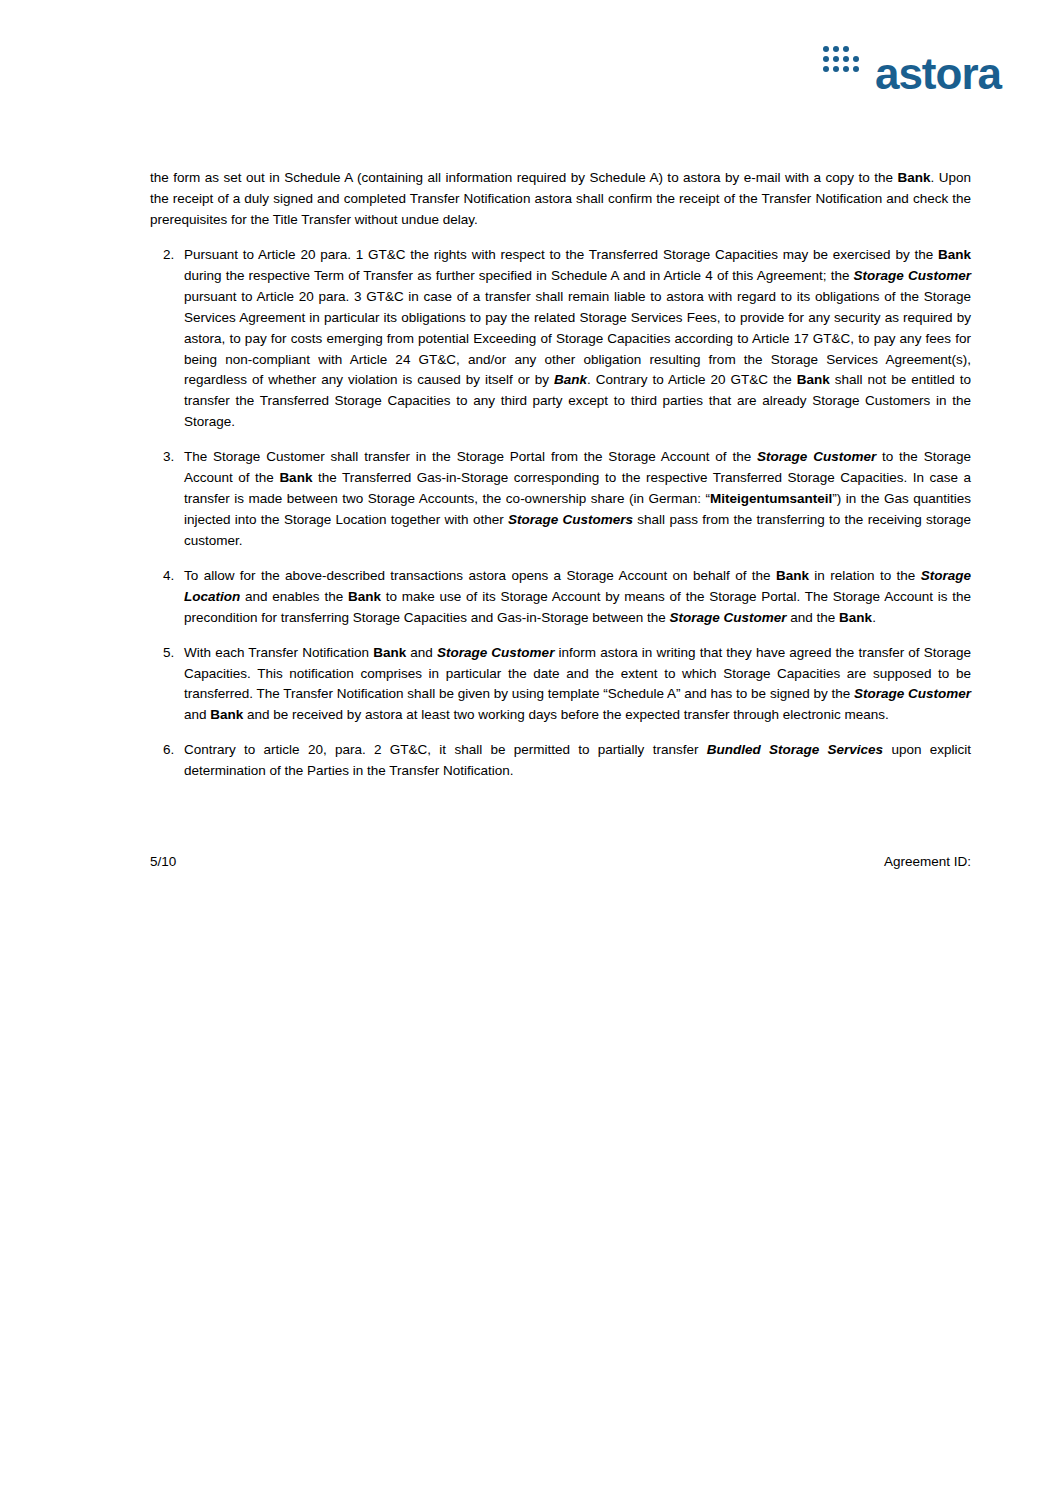astora
the form as set out in Schedule A (containing all information required by Schedule A) to astora by e-mail with a copy to the Bank. Upon the receipt of a duly signed and completed Transfer Notification astora shall confirm the receipt of the Transfer Notification and check the prerequisites for the Title Transfer without undue delay.
Pursuant to Article 20 para. 1 GT&C the rights with respect to the Transferred Storage Capacities may be exercised by the Bank during the respective Term of Transfer as further specified in Schedule A and in Article 4 of this Agreement; the Storage Customer pursuant to Article 20 para. 3 GT&C in case of a transfer shall remain liable to astora with regard to its obligations of the Storage Services Agreement in particular its obligations to pay the related Storage Services Fees, to provide for any security as required by astora, to pay for costs emerging from potential Exceeding of Storage Capacities according to Article 17 GT&C, to pay any fees for being non-compliant with Article 24 GT&C, and/or any other obligation resulting from the Storage Services Agreement(s), regardless of whether any violation is caused by itself or by Bank. Contrary to Article 20 GT&C the Bank shall not be entitled to transfer the Transferred Storage Capacities to any third party except to third parties that are already Storage Customers in the Storage.
The Storage Customer shall transfer in the Storage Portal from the Storage Account of the Storage Customer to the Storage Account of the Bank the Transferred Gas-in-Storage corresponding to the respective Transferred Storage Capacities. In case a transfer is made between two Storage Accounts, the co-ownership share (in German: “Miteigentumsanteil”) in the Gas quantities injected into the Storage Location together with other Storage Customers shall pass from the transferring to the receiving storage customer.
To allow for the above-described transactions astora opens a Storage Account on behalf of the Bank in relation to the Storage Location and enables the Bank to make use of its Storage Account by means of the Storage Portal. The Storage Account is the precondition for transferring Storage Capacities and Gas-in-Storage between the Storage Customer and the Bank.
With each Transfer Notification Bank and Storage Customer inform astora in writing that they have agreed the transfer of Storage Capacities. This notification comprises in particular the date and the extent to which Storage Capacities are supposed to be transferred. The Transfer Notification shall be given by using template “Schedule A” and has to be signed by the Storage Customer and Bank and be received by astora at least two working days before the expected transfer through electronic means.
Contrary to article 20, para. 2 GT&C, it shall be permitted to partially transfer Bundled Storage Services upon explicit determination of the Parties in the Transfer Notification.
5/10 Agreement ID: